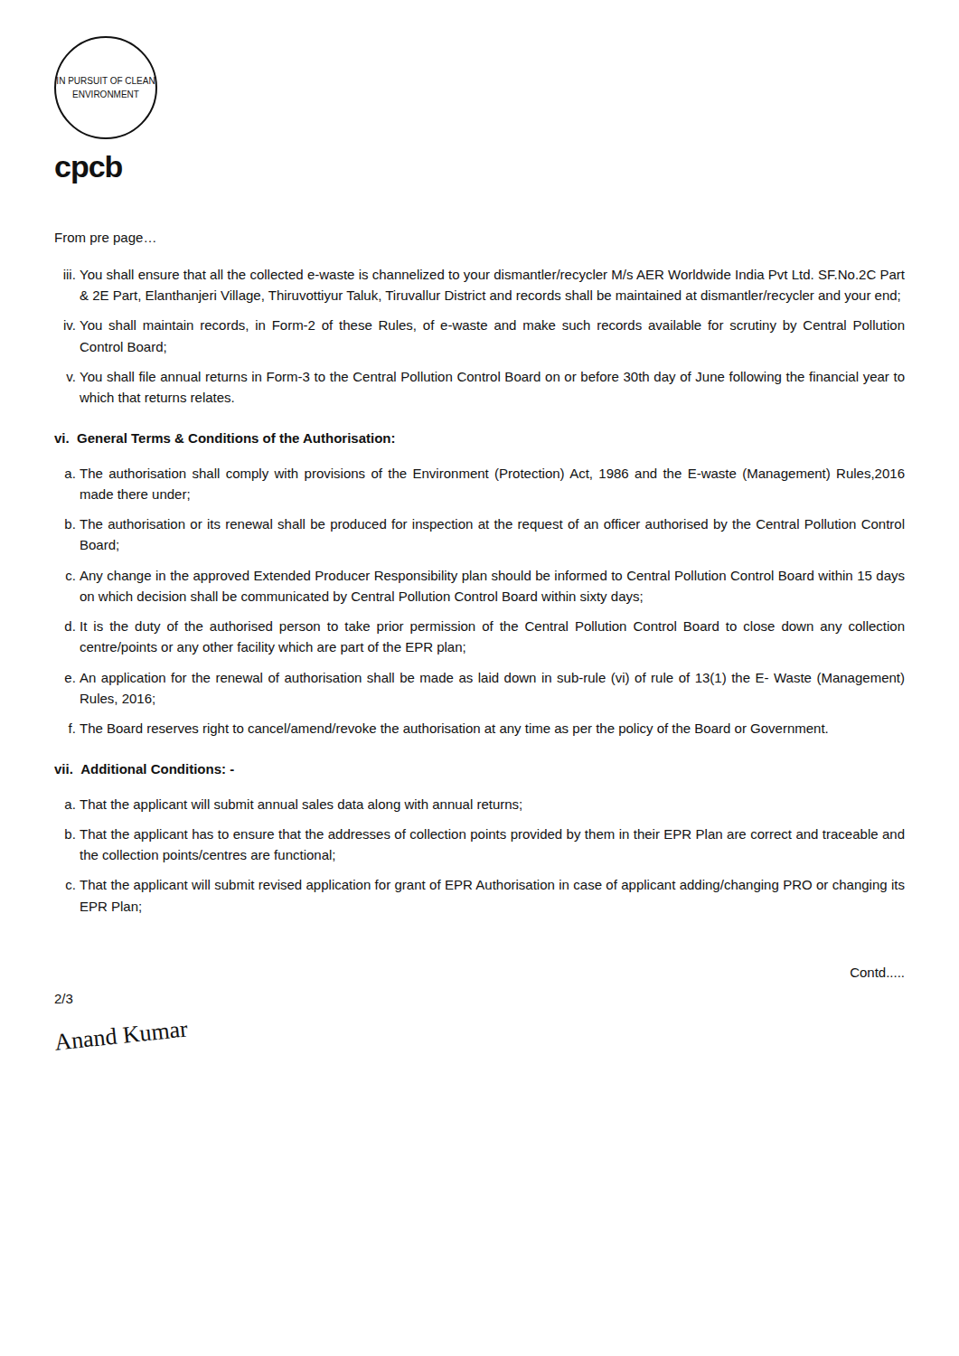IN PURSUIT OF CLEAN ENVIRONMENT
cpcb
From pre page…
You shall ensure that all the collected e-waste is channelized to your dismantler/recycler M/s AER Worldwide India Pvt Ltd. SF.No.2C Part & 2E Part, Elanthanjeri Village, Thiruvottiyur Taluk, Tiruvallur District and records shall be maintained at dismantler/recycler and your end;
You shall maintain records, in Form-2 of these Rules, of e-waste and make such records available for scrutiny by Central Pollution Control Board;
You shall file annual returns in Form-3 to the Central Pollution Control Board on or before 30th day of June following the financial year to which that returns relates.
vi. General Terms & Conditions of the Authorisation:
The authorisation shall comply with provisions of the Environment (Protection) Act, 1986 and the E-waste (Management) Rules,2016 made there under;
The authorisation or its renewal shall be produced for inspection at the request of an officer authorised by the Central Pollution Control Board;
Any change in the approved Extended Producer Responsibility plan should be informed to Central Pollution Control Board within 15 days on which decision shall be communicated by Central Pollution Control Board within sixty days;
It is the duty of the authorised person to take prior permission of the Central Pollution Control Board to close down any collection centre/points or any other facility which are part of the EPR plan;
An application for the renewal of authorisation shall be made as laid down in sub-rule (vi) of rule of 13(1) the E- Waste (Management) Rules, 2016;
The Board reserves right to cancel/amend/revoke the authorisation at any time as per the policy of the Board or Government.
vii. Additional Conditions: -
That the applicant will submit annual sales data along with annual returns;
That the applicant has to ensure that the addresses of collection points provided by them in their EPR Plan are correct and traceable and the collection points/centres are functional;
That the applicant will submit revised application for grant of EPR Authorisation in case of applicant adding/changing PRO or changing its EPR Plan;
Contd.....
2/3
Anand Kumar